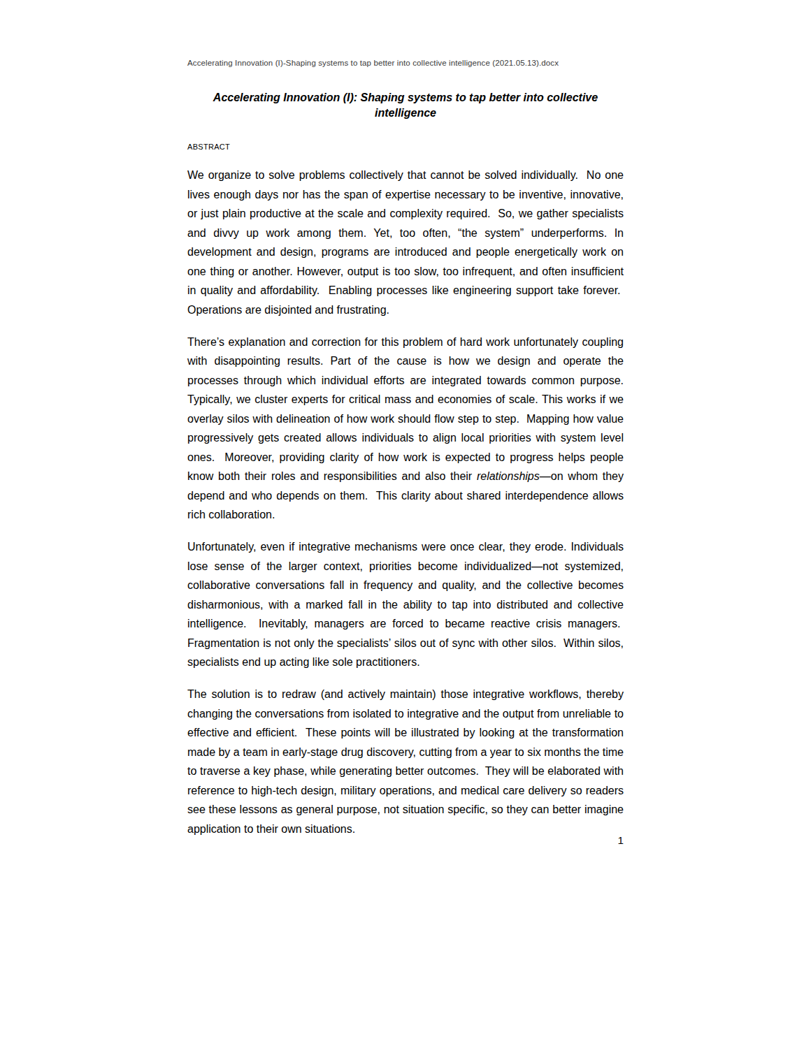Accelerating Innovation (I)-Shaping systems to tap better into collective intelligence (2021.05.13).docx
Accelerating Innovation (I): Shaping systems to tap better into collective intelligence
Abstract
We organize to solve problems collectively that cannot be solved individually. No one lives enough days nor has the span of expertise necessary to be inventive, innovative, or just plain productive at the scale and complexity required. So, we gather specialists and divvy up work among them. Yet, too often, “the system” underperforms. In development and design, programs are introduced and people energetically work on one thing or another. However, output is too slow, too infrequent, and often insufficient in quality and affordability. Enabling processes like engineering support take forever. Operations are disjointed and frustrating.
There’s explanation and correction for this problem of hard work unfortunately coupling with disappointing results. Part of the cause is how we design and operate the processes through which individual efforts are integrated towards common purpose. Typically, we cluster experts for critical mass and economies of scale. This works if we overlay silos with delineation of how work should flow step to step. Mapping how value progressively gets created allows individuals to align local priorities with system level ones. Moreover, providing clarity of how work is expected to progress helps people know both their roles and responsibilities and also their relationships—on whom they depend and who depends on them. This clarity about shared interdependence allows rich collaboration.
Unfortunately, even if integrative mechanisms were once clear, they erode. Individuals lose sense of the larger context, priorities become individualized—not systemized, collaborative conversations fall in frequency and quality, and the collective becomes disharmonious, with a marked fall in the ability to tap into distributed and collective intelligence. Inevitably, managers are forced to became reactive crisis managers. Fragmentation is not only the specialists’ silos out of sync with other silos. Within silos, specialists end up acting like sole practitioners.
The solution is to redraw (and actively maintain) those integrative workflows, thereby changing the conversations from isolated to integrative and the output from unreliable to effective and efficient. These points will be illustrated by looking at the transformation made by a team in early-stage drug discovery, cutting from a year to six months the time to traverse a key phase, while generating better outcomes. They will be elaborated with reference to high-tech design, military operations, and medical care delivery so readers see these lessons as general purpose, not situation specific, so they can better imagine application to their own situations.
1